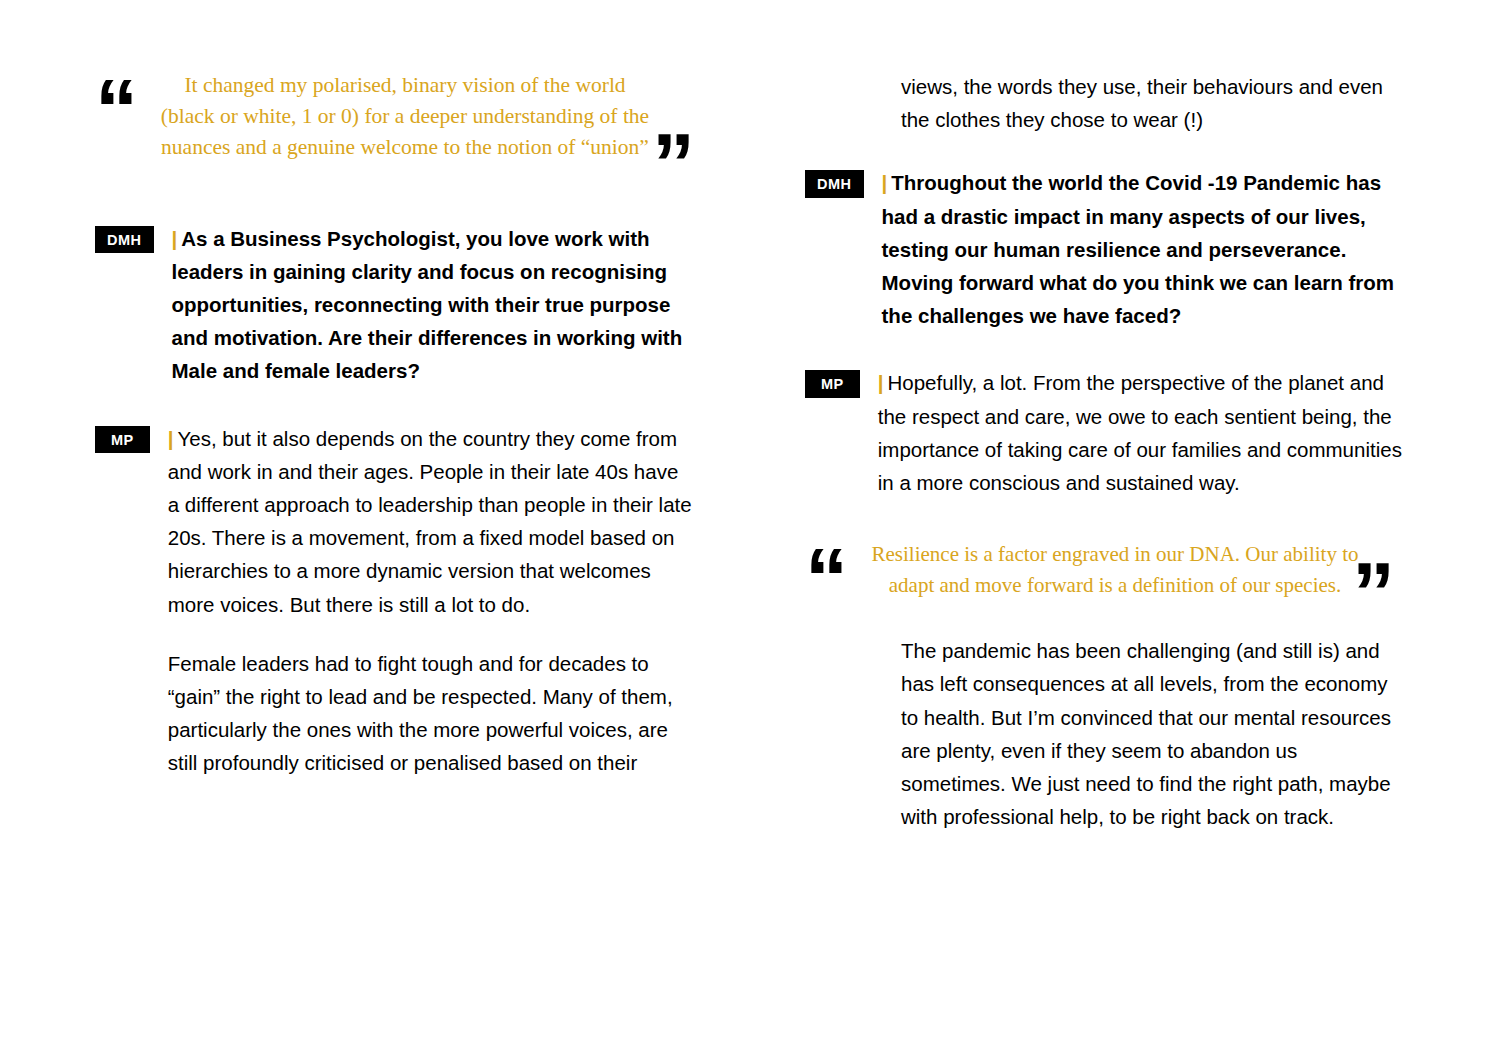“
It changed my polarised, binary vision of the world (black or white, 1 or 0) for a deeper understanding of the nuances and a genuine welcome to the notion of “union”
”
DMH
|As a Business Psychologist, you love work with leaders in gaining clarity and focus on recognising opportunities, reconnecting with their true purpose and motivation. Are their differences in working with Male and female leaders?
MP
|Yes, but it also depends on the country they come from and work in and their ages. People in their late 40s have a different approach to leadership than people in their late 20s. There is a movement, from a fixed model based on hierarchies to a more dynamic version that welcomes more voices. But there is still a lot to do.
Female leaders had to fight tough and for decades to “gain” the right to lead and be respected. Many of them, particularly the ones with the more powerful voices, are still profoundly criticised or penalised based on their
views, the words they use, their behaviours and even the clothes they chose to wear (!)
DMH
|Throughout the world the Covid -19 Pandemic has had a drastic impact in many aspects of our lives, testing our human resilience and perseverance. Moving forward what do you think we can learn from the challenges we have faced?
MP
|Hopefully, a lot. From the perspective of the planet and the respect and care, we owe to each sentient being, the importance of taking care of our families and communities in a more conscious and sustained way.
“
Resilience is a factor engraved in our DNA. Our ability to adapt and move forward is a definition of our species.
”
The pandemic has been challenging (and still is) and has left consequences at all levels, from the economy to health. But I’m convinced that our mental resources are plenty, even if they seem to abandon us sometimes. We just need to find the right path, maybe with professional help, to be right back on track.